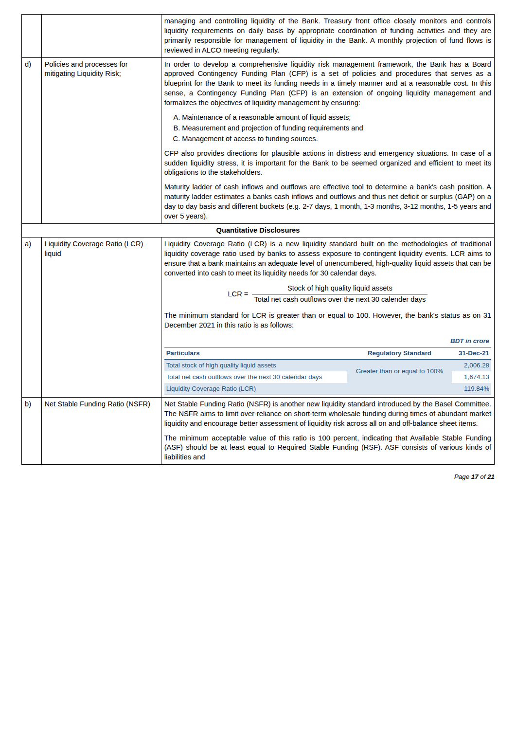| | | managing and controlling liquidity of the Bank. Treasury front office closely monitors and controls liquidity requirements on daily basis by appropriate coordination of funding activities and they are primarily responsible for management of liquidity in the Bank. A monthly projection of fund flows is reviewed in ALCO meeting regularly. |
| d) | Policies and processes for mitigating Liquidity Risk; | In order to develop a comprehensive liquidity risk management framework, the Bank has a Board approved Contingency Funding Plan (CFP) is a set of policies and procedures that serves as a blueprint for the Bank to meet its funding needs in a timely manner and at a reasonable cost. In this sense, a Contingency Funding Plan (CFP) is an extension of ongoing liquidity management and formalizes the objectives of liquidity management by ensuring: Maintenance of a reasonable amount of liquid assets; Measurement and projection of funding requirements and Management of access to funding sources. CFP also provides directions for plausible actions in distress and emergency situations. In case of a sudden liquidity stress, it is important for the Bank to be seemed organized and efficient to meet its obligations to the stakeholders. Maturity ladder of cash inflows and outflows are effective tool to determine a bank's cash position. A maturity ladder estimates a banks cash inflows and outflows and thus net deficit or surplus (GAP) on a day to day basis and different buckets (e.g. 2-7 days, 1 month, 1-3 months, 3-12 months, 1-5 years and over 5 years). |
| Quantitative Disclosures |
| a) | Liquidity Coverage Ratio (LCR) liquid | Liquidity Coverage Ratio (LCR) is a new liquidity standard built on the methodologies of traditional liquidity coverage ratio used by banks to assess exposure to contingent liquidity events. LCR aims to ensure that a bank maintains an adequate level of unencumbered, high-quality liquid assets that can be converted into cash to meet its liquidity needs for 30 calendar days. LCR = Stock of high quality liquid assets Total net cash outflows over the next 30 calender days The minimum standard for LCR is greater than or equal to 100. However, the bank's status as on 31 December 2021 in this ratio is as follows: / BDT in crore / / Particulars / Regulatory Standard / 31-Dec-21 / / Total stock of high quality liquid assets / Greater than or equal to 100% / 2,006.28 / / Total net cash outflows over the next 30 calendar days / 1,674.13 / / Liquidity Coverage Ratio (LCR) / / 119.84% / |
| b) | Net Stable Funding Ratio (NSFR) | Net Stable Funding Ratio (NSFR) is another new liquidity standard introduced by the Basel Committee. The NSFR aims to limit over-reliance on short-term wholesale funding during times of abundant market liquidity and encourage better assessment of liquidity risk across all on and off-balance sheet items. The minimum acceptable value of this ratio is 100 percent, indicating that Available Stable Funding (ASF) should be at least equal to Required Stable Funding (RSF). ASF consists of various kinds of liabilities and |
Page 17 of 21